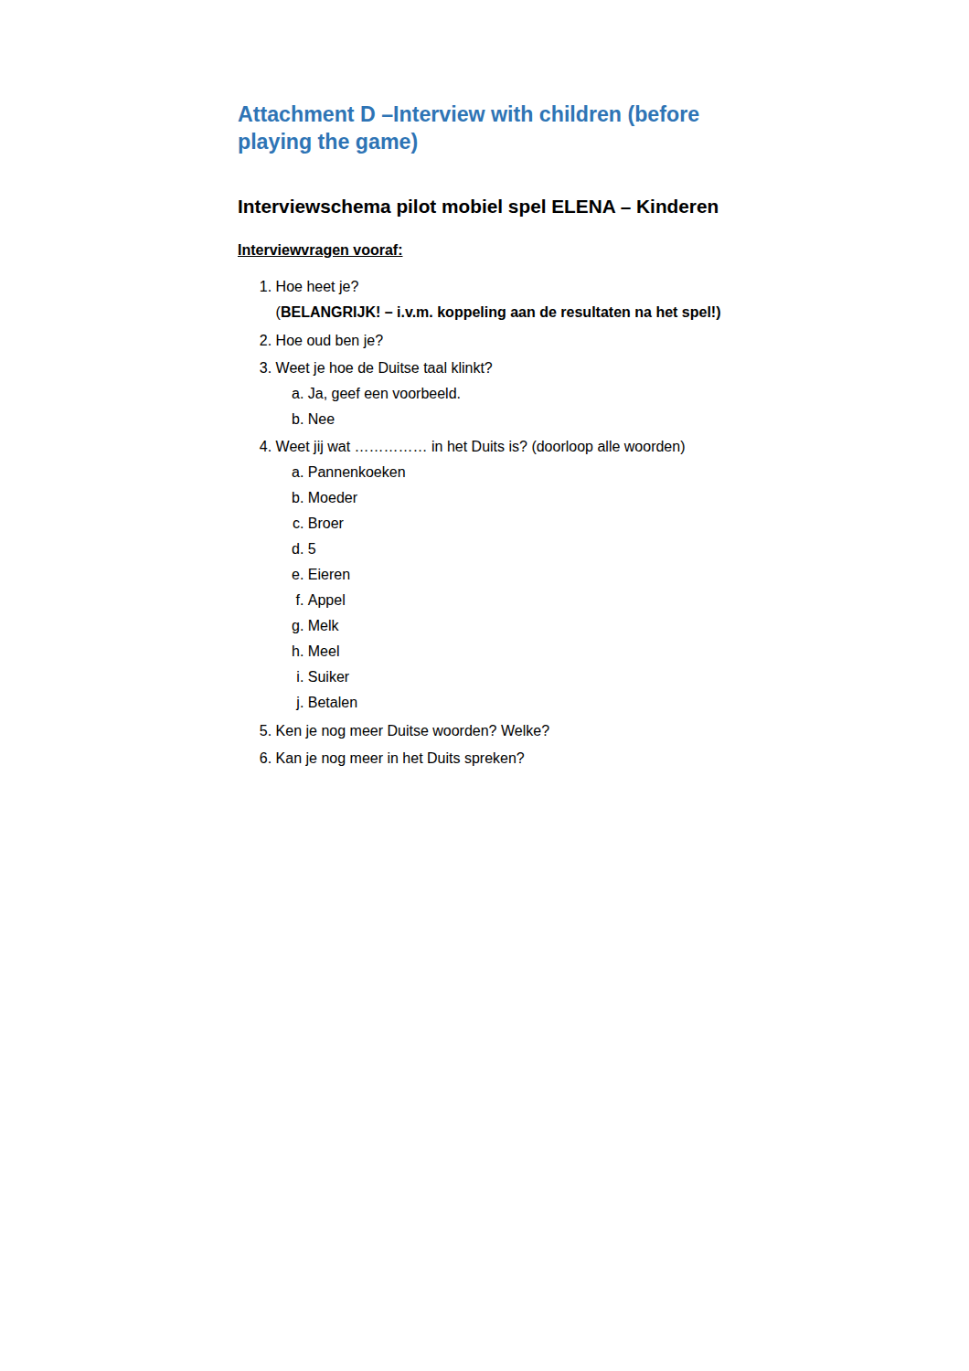Attachment D –Interview with children (before playing the game)
Interviewschema pilot mobiel spel ELENA – Kinderen
Interviewvragen vooraf:
Hoe heet je?
(BELANGRIJK! – i.v.m. koppeling aan de resultaten na het spel!)
Hoe oud ben je?
Weet je hoe de Duitse taal klinkt?
Ja, geef een voorbeeld.
Nee
Weet jij wat …………… in het Duits is? (doorloop alle woorden)
Pannenkoeken
Moeder
Broer
5
Eieren
Appel
Melk
Meel
Suiker
Betalen
Ken je nog meer Duitse woorden? Welke?
Kan je nog meer in het Duits spreken?